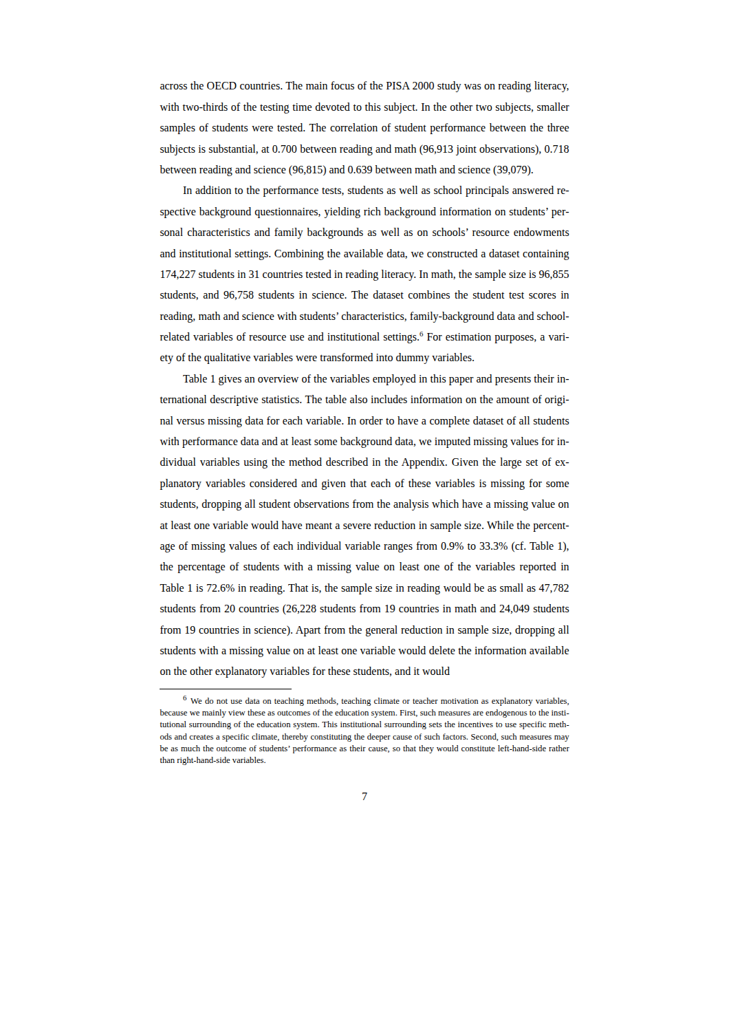across the OECD countries. The main focus of the PISA 2000 study was on reading literacy, with two-thirds of the testing time devoted to this subject. In the other two subjects, smaller samples of students were tested. The correlation of student performance between the three subjects is substantial, at 0.700 between reading and math (96,913 joint observations), 0.718 between reading and science (96,815) and 0.639 between math and science (39,079).
In addition to the performance tests, students as well as school principals answered respective background questionnaires, yielding rich background information on students’ personal characteristics and family backgrounds as well as on schools’ resource endowments and institutional settings. Combining the available data, we constructed a dataset containing 174,227 students in 31 countries tested in reading literacy. In math, the sample size is 96,855 students, and 96,758 students in science. The dataset combines the student test scores in reading, math and science with students’ characteristics, family-background data and school-related variables of resource use and institutional settings.6 For estimation purposes, a variety of the qualitative variables were transformed into dummy variables.
Table 1 gives an overview of the variables employed in this paper and presents their international descriptive statistics. The table also includes information on the amount of original versus missing data for each variable. In order to have a complete dataset of all students with performance data and at least some background data, we imputed missing values for individual variables using the method described in the Appendix. Given the large set of explanatory variables considered and given that each of these variables is missing for some students, dropping all student observations from the analysis which have a missing value on at least one variable would have meant a severe reduction in sample size. While the percentage of missing values of each individual variable ranges from 0.9% to 33.3% (cf. Table 1), the percentage of students with a missing value on least one of the variables reported in Table 1 is 72.6% in reading. That is, the sample size in reading would be as small as 47,782 students from 20 countries (26,228 students from 19 countries in math and 24,049 students from 19 countries in science). Apart from the general reduction in sample size, dropping all students with a missing value on at least one variable would delete the information available on the other explanatory variables for these students, and it would
6 We do not use data on teaching methods, teaching climate or teacher motivation as explanatory variables, because we mainly view these as outcomes of the education system. First, such measures are endogenous to the institutional surrounding of the education system. This institutional surrounding sets the incentives to use specific methods and creates a specific climate, thereby constituting the deeper cause of such factors. Second, such measures may be as much the outcome of students’ performance as their cause, so that they would constitute left-hand-side rather than right-hand-side variables.
7